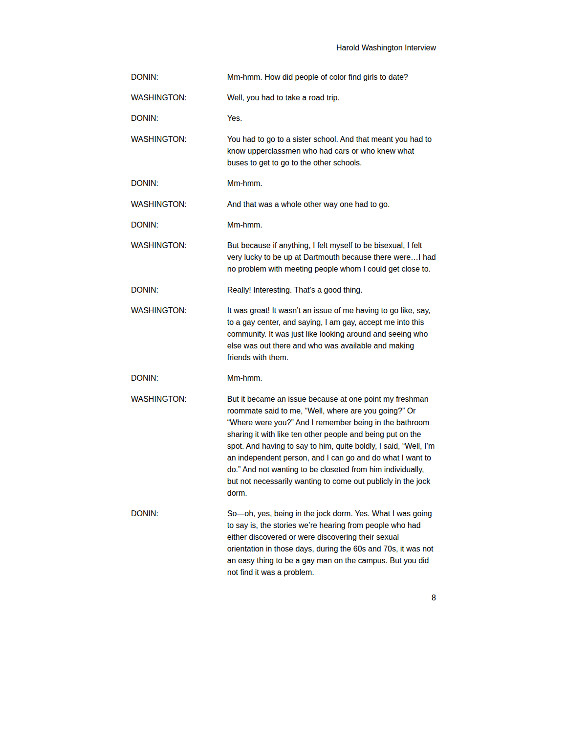Harold Washington Interview
| DONIN: | Mm-hmm. How did people of color find girls to date? |
| WASHINGTON: | Well, you had to take a road trip. |
| DONIN: | Yes. |
| WASHINGTON: | You had to go to a sister school. And that meant you had to know upperclassmen who had cars or who knew what buses to get to go to the other schools. |
| DONIN: | Mm-hmm. |
| WASHINGTON: | And that was a whole other way one had to go. |
| DONIN: | Mm-hmm. |
| WASHINGTON: | But because if anything, I felt myself to be bisexual, I felt very lucky to be up at Dartmouth because there were…I had no problem with meeting people whom I could get close to. |
| DONIN: | Really! Interesting. That’s a good thing. |
| WASHINGTON: | It was great! It wasn’t an issue of me having to go like, say, to a gay center, and saying, I am gay, accept me into this community. It was just like looking around and seeing who else was out there and who was available and making friends with them. |
| DONIN: | Mm-hmm. |
| WASHINGTON: | But it became an issue because at one point my freshman roommate said to me, “Well, where are you going?” Or “Where were you?” And I remember being in the bathroom sharing it with like ten other people and being put on the spot. And having to say to him, quite boldly, I said, “Well, I’m an independent person, and I can go and do what I want to do.” And not wanting to be closeted from him individually, but not necessarily wanting to come out publicly in the jock dorm. |
| DONIN: | So—oh, yes, being in the jock dorm. Yes. What I was going to say is, the stories we’re hearing from people who had either discovered or were discovering their sexual orientation in those days, during the 60s and 70s, it was not an easy thing to be a gay man on the campus. But you did not find it was a problem. |
8